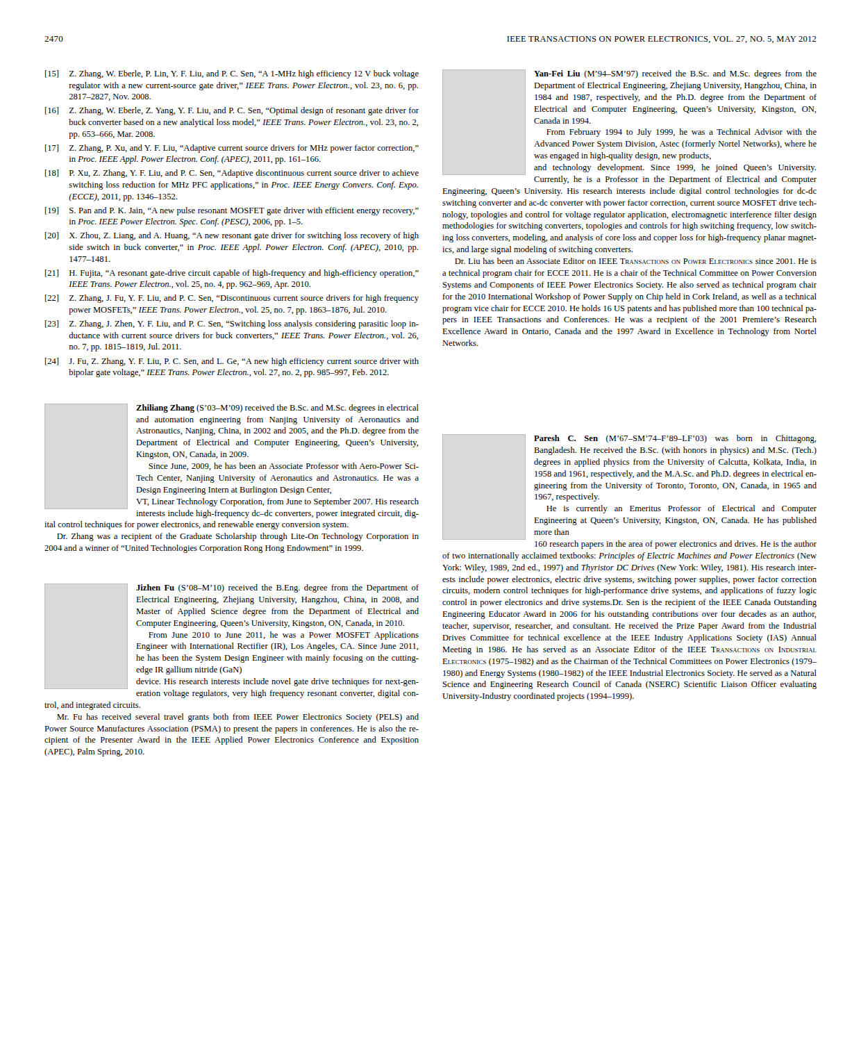2470
IEEE TRANSACTIONS ON POWER ELECTRONICS, VOL. 27, NO. 5, MAY 2012
[15] Z. Zhang, W. Eberle, P. Lin, Y. F. Liu, and P. C. Sen, “A 1-MHz high efficiency 12 V buck voltage regulator with a new current-source gate driver,” IEEE Trans. Power Electron., vol. 23, no. 6, pp. 2817–2827, Nov. 2008.
[16] Z. Zhang, W. Eberle, Z. Yang, Y. F. Liu, and P. C. Sen, “Optimal design of resonant gate driver for buck converter based on a new analytical loss model,” IEEE Trans. Power Electron., vol. 23, no. 2, pp. 653–666, Mar. 2008.
[17] Z. Zhang, P. Xu, and Y. F. Liu, “Adaptive current source drivers for MHz power factor correction,” in Proc. IEEE Appl. Power Electron. Conf. (APEC), 2011, pp. 161–166.
[18] P. Xu, Z. Zhang, Y. F. Liu, and P. C. Sen, “Adaptive discontinuous current source driver to achieve switching loss reduction for MHz PFC applications,” in Proc. IEEE Energy Convers. Conf. Expo. (ECCE), 2011, pp. 1346–1352.
[19] S. Pan and P. K. Jain, “A new pulse resonant MOSFET gate driver with efficient energy recovery,” in Proc. IEEE Power Electron. Spec. Conf. (PESC), 2006, pp. 1–5.
[20] X. Zhou, Z. Liang, and A. Huang, “A new resonant gate driver for switching loss recovery of high side switch in buck converter,” in Proc. IEEE Appl. Power Electron. Conf. (APEC), 2010, pp. 1477–1481.
[21] H. Fujita, “A resonant gate-drive circuit capable of high-frequency and high-efficiency operation,” IEEE Trans. Power Electron., vol. 25, no. 4, pp. 962–969, Apr. 2010.
[22] Z. Zhang, J. Fu, Y. F. Liu, and P. C. Sen, “Discontinuous current source drivers for high frequency power MOSFETs,” IEEE Trans. Power Electron., vol. 25, no. 7, pp. 1863–1876, Jul. 2010.
[23] Z. Zhang, J. Zhen, Y. F. Liu, and P. C. Sen, “Switching loss analysis considering parasitic loop inductance with current source drivers for buck converters,” IEEE Trans. Power Electron., vol. 26, no. 7, pp. 1815–1819, Jul. 2011.
[24] J. Fu, Z. Zhang, Y. F. Liu, P. C. Sen, and L. Ge, “A new high efficiency current source driver with bipolar gate voltage,” IEEE Trans. Power Electron., vol. 27, no. 2, pp. 985–997, Feb. 2012.
Zhiliang Zhang (S’03–M’09) received the B.Sc. and M.Sc. degrees in electrical and automation engineering from Nanjing University of Aeronautics and Astronautics, Nanjing, China, in 2002 and 2005, and the Ph.D. degree from the Department of Electrical and Computer Engineering, Queen’s University, Kingston, ON, Canada, in 2009.
Since June, 2009, he has been an Associate Professor with Aero-Power Sci-Tech Center, Nanjing University of Aeronautics and Astronautics. He was a Design Engineering Intern at Burlington Design Center,
VT, Linear Technology Corporation, from June to September 2007. His research interests include high-frequency dc–dc converters, power integrated circuit, digital control techniques for power electronics, and renewable energy conversion system.
Dr. Zhang was a recipient of the Graduate Scholarship through Lite-On Technology Corporation in 2004 and a winner of “United Technologies Corporation Rong Hong Endowment” in 1999.
Jizhen Fu (S’08–M’10) received the B.Eng. degree from the Department of Electrical Engineering, Zhejiang University, Hangzhou, China, in 2008, and Master of Applied Science degree from the Department of Electrical and Computer Engineering, Queen’s University, Kingston, ON, Canada, in 2010.
From June 2010 to June 2011, he was a Power MOSFET Applications Engineer with International Rectifier (IR), Los Angeles, CA. Since June 2011, he has been the System Design Engineer with mainly focusing on the cutting-edge IR gallium nitride (GaN)
device. His research interests include novel gate drive techniques for next-generation voltage regulators, very high frequency resonant converter, digital control, and integrated circuits.
Mr. Fu has received several travel grants both from IEEE Power Electronics Society (PELS) and Power Source Manufactures Association (PSMA) to present the papers in conferences. He is also the recipient of the Presenter Award in the IEEE Applied Power Electronics Conference and Exposition (APEC), Palm Spring, 2010.
Yan-Fei Liu (M’94–SM’97) received the B.Sc. and M.Sc. degrees from the Department of Electrical Engineering, Zhejiang University, Hangzhou, China, in 1984 and 1987, respectively, and the Ph.D. degree from the Department of Electrical and Computer Engineering, Queen’s University, Kingston, ON, Canada in 1994.
From February 1994 to July 1999, he was a Technical Advisor with the Advanced Power System Division, Astec (formerly Nortel Networks), where he was engaged in high-quality design, new products,
and technology development. Since 1999, he joined Queen’s University. Currently, he is a Professor in the Department of Electrical and Computer Engineering, Queen’s University. His research interests include digital control technologies for dc-dc switching converter and ac-dc converter with power factor correction, current source MOSFET drive technology, topologies and control for voltage regulator application, electromagnetic interference filter design methodologies for switching converters, topologies and controls for high switching frequency, low switching loss converters, modeling, and analysis of core loss and copper loss for high-frequency planar magnetics, and large signal modeling of switching converters.
Dr. Liu has been an Associate Editor on IEEE Transactions on Power Electronics since 2001. He is a technical program chair for ECCE 2011. He is a chair of the Technical Committee on Power Conversion Systems and Components of IEEE Power Electronics Society. He also served as technical program chair for the 2010 International Workshop of Power Supply on Chip held in Cork Ireland, as well as a technical program vice chair for ECCE 2010. He holds 16 US patents and has published more than 100 technical papers in IEEE Transactions and Conferences. He was a recipient of the 2001 Premiere’s Research Excellence Award in Ontario, Canada and the 1997 Award in Excellence in Technology from Nortel Networks.
Paresh C. Sen (M’67–SM’74–F’89–LF’03) was born in Chittagong, Bangladesh. He received the B.Sc. (with honors in physics) and M.Sc. (Tech.) degrees in applied physics from the University of Calcutta, Kolkata, India, in 1958 and 1961, respectively, and the M.A.Sc. and Ph.D. degrees in electrical engineering from the University of Toronto, Toronto, ON, Canada, in 1965 and 1967, respectively.
He is currently an Emeritus Professor of Electrical and Computer Engineering at Queen’s University, Kingston, ON, Canada. He has published more than
160 research papers in the area of power electronics and drives. He is the author of two internationally acclaimed textbooks: Principles of Electric Machines and Power Electronics (New York: Wiley, 1989, 2nd ed., 1997) and Thyristor DC Drives (New York: Wiley, 1981). His research interests include power electronics, electric drive systems, switching power supplies, power factor correction circuits, modern control techniques for high-performance drive systems, and applications of fuzzy logic control in power electronics and drive systems.Dr. Sen is the recipient of the IEEE Canada Outstanding Engineering Educator Award in 2006 for his outstanding contributions over four decades as an author, teacher, supervisor, researcher, and consultant. He received the Prize Paper Award from the Industrial Drives Committee for technical excellence at the IEEE Industry Applications Society (IAS) Annual Meeting in 1986. He has served as an Associate Editor of the IEEE Transactions on Industrial Electronics (1975–1982) and as the Chairman of the Technical Committees on Power Electronics (1979–1980) and Energy Systems (1980–1982) of the IEEE Industrial Electronics Society. He served as a Natural Science and Engineering Research Council of Canada (NSERC) Scientific Liaison Officer evaluating University-Industry coordinated projects (1994–1999).